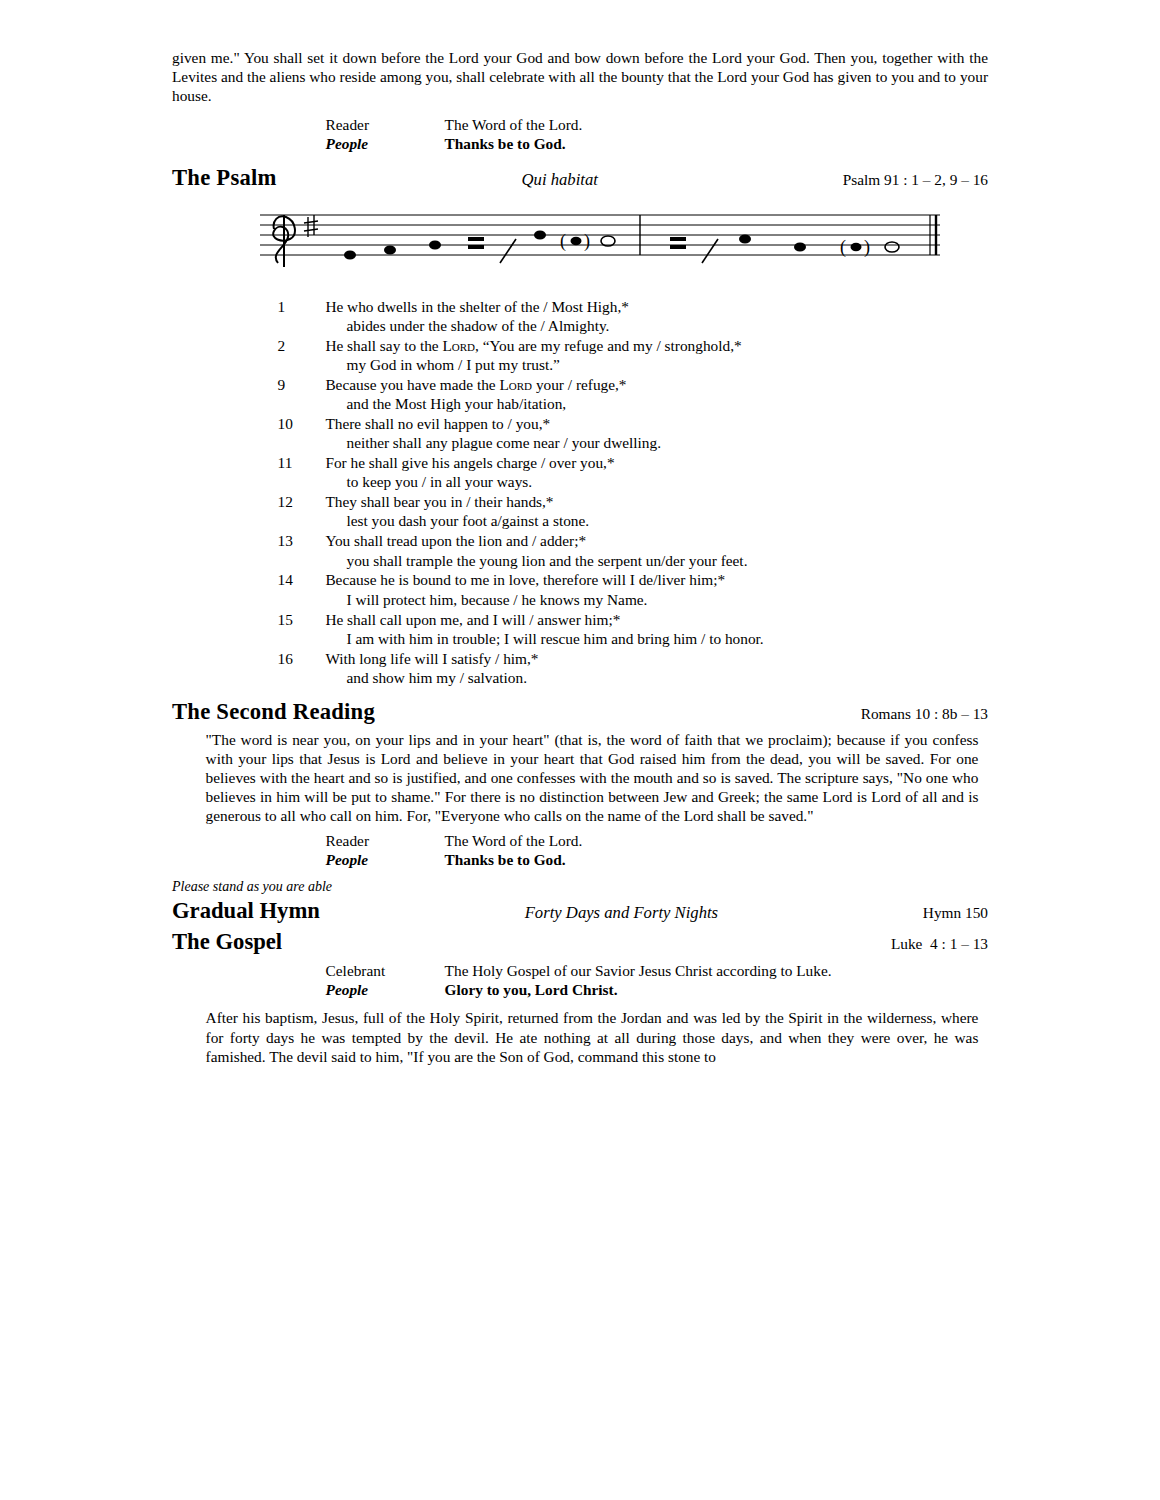given me." You shall set it down before the Lord your God and bow down before the Lord your God. Then you, together with the Levites and the aliens who reside among you, shall celebrate with all the bounty that the Lord your God has given to you and to your house.
| Reader | The Word of the Lord. |
| People | Thanks be to God. |
The Psalm Qui habitat Psalm 91 : 1 – 2, 9 – 16
( ) ( )
| 1 | He who dwells in the shelter of the / Most High,* abides under the shadow of the / Almighty. |
| 2 | He shall say to the L ord , “You are my refuge and my / stronghold,* my God in whom / I put my trust.” |
| 9 | Because you have made the L ord your / refuge,* and the Most High your hab/itation, |
| 10 | There shall no evil happen to / you,* neither shall any plague come near / your dwelling. |
| 11 | For he shall give his angels charge / over you,* to keep you / in all your ways. |
| 12 | They shall bear you in / their hands,* lest you dash your foot a/gainst a stone. |
| 13 | You shall tread upon the lion and / adder;* you shall trample the young lion and the serpent un/der your feet. |
| 14 | Because he is bound to me in love, therefore will I de/liver him;* I will protect him, because / he knows my Name. |
| 15 | He shall call upon me, and I will / answer him;* I am with him in trouble; I will rescue him and bring him / to honor. |
| 16 | With long life will I satisfy / him,* and show him my / salvation. |
The Second Reading Romans 10 : 8b – 13
"The word is near you, on your lips and in your heart" (that is, the word of faith that we proclaim); because if you confess with your lips that Jesus is Lord and believe in your heart that God raised him from the dead, you will be saved. For one believes with the heart and so is justified, and one confesses with the mouth and so is saved. The scripture says, "No one who believes in him will be put to shame." For there is no distinction between Jew and Greek; the same Lord is Lord of all and is generous to all who call on him. For, "Everyone who calls on the name of the Lord shall be saved."
| Reader | The Word of the Lord. |
| People | Thanks be to God. |
Please stand as you are able
Gradual Hymn Forty Days and Forty Nights Hymn 150
The Gospel Luke 4 : 1 – 13
| Celebrant | The Holy Gospel of our Savior Jesus Christ according to Luke. |
| People | Glory to you, Lord Christ. |
After his baptism, Jesus, full of the Holy Spirit, returned from the Jordan and was led by the Spirit in the wilderness, where for forty days he was tempted by the devil. He ate nothing at all during those days, and when they were over, he was famished. The devil said to him, "If you are the Son of God, command this stone to